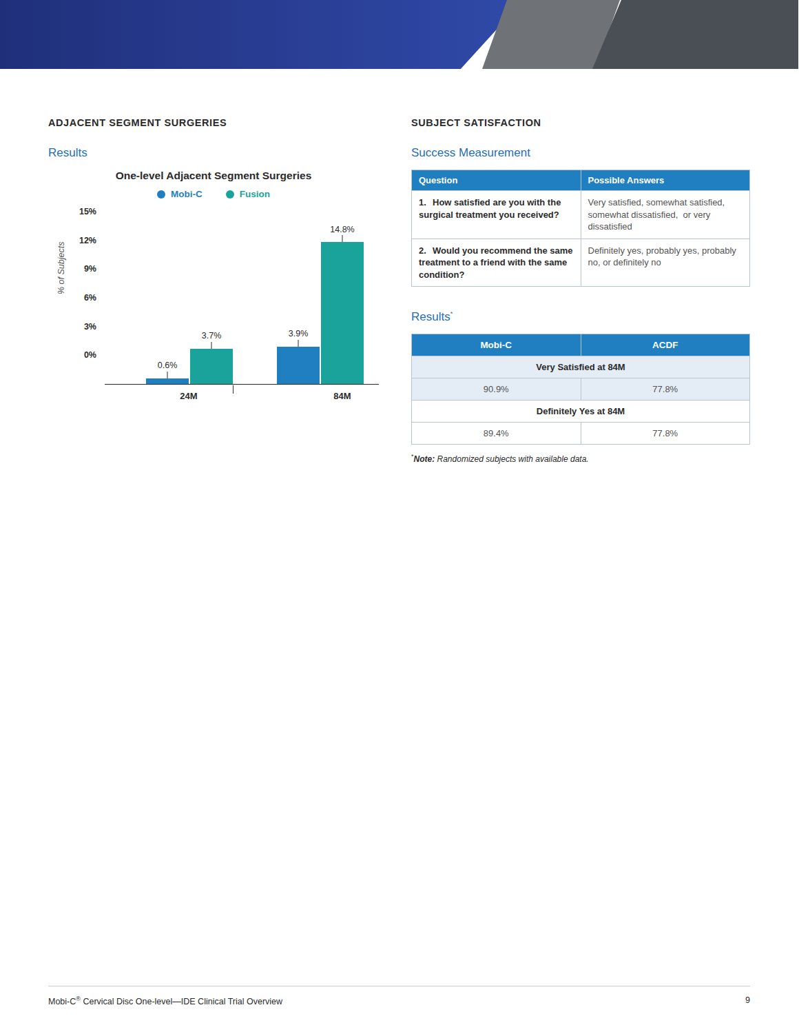Adjacent Segment Surgeries
Results
One-level Adjacent Segment Surgeries
Mobi-C
Fusion
% of Subjects
15%
12%
9%
6%
3%
0%
0.6%
3.7%
3.9%
14.8%
24M 84M
Subject Satisfaction
Success Measurement
| Question | Possible Answers |
| --- | --- |
| 1. How satisfied are you with the surgical treatment you received? | Very satisfied, somewhat satisfied, somewhat dissatisfied, or very dissatisfied |
| 2. Would you recommend the same treatment to a friend with the same condition? | Definitely yes, probably yes, probably no, or definitely no |
Results*
| Mobi-C | ACDF |
| --- | --- |
| Very Satisfied at 84M |
| 90.9% | 77.8% |
| Definitely Yes at 84M |
| 89.4% | 77.8% |
*Note: Randomized subjects with available data.
Mobi-C® Cervical Disc One-level—IDE Clinical Trial Overview
9